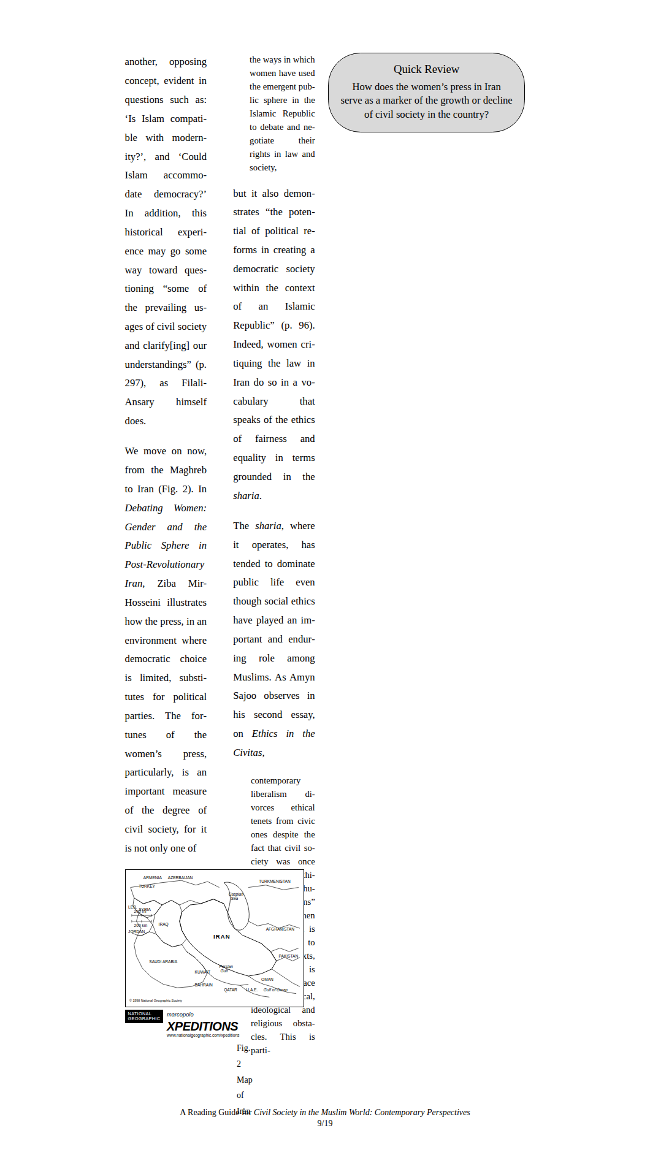Quick Review
How does the women’s press in Iran serve as a marker of the growth or decline of civil society in the country?
another, opposing concept, evident in questions such as: ‘Is Islam compatible with modern­ity?’, and ‘Could Islam accom­modate democracy?’ In addition, this historical experience may go some way toward questioning “some of the prevailing usages of civil society and clarify[ing] our understandings” (p. 297), as Filali-Ansary himself does.
We move on now, from the Maghreb to Iran (Fig. 2). In Debating Women: Gender and the Public Sphere in Post-Revolutionary Iran, Ziba Mir-Hosseini illustrates how the press, in an environment where democratic choice is limited, substitutes for political parties. The fortunes of the women’s press, particularly, is an important measure of the degree of civil society, for it is not only one of
ARMENIA AZERBAIJAN TURKEY TURKMENISTAN Caspian Sea SYRIA LEB. IRAQ JORDAN IRAN AFGHANISTAN PAKISTAN SAUDI ARABIA KUWAIT Persian Gulf BAHRAIN QATAR U.A.E. OMAN Gulf of Oman 200 mi 200 km © 1998 National Geographic Society
NATIONAL
GEOGRAPHIC
marcopolo
XPEDITIONS
www.nationalgeographic.com/xpeditions
Fig. 2 Map of Iran
the ways in which women have used the emergent public sphere in the Islamic Republic to debate and negotiate their rights in law and society,
but it also demonstrates “the potential of political reforms in creating a democratic society within the context of an Islamic Republic” (p. 96). Indeed, women critiquing the law in Iran do so in a vocabulary that speaks of the ethics of fairness and equality in terms grounded in the sharia.
The sharia, where it operates, has tended to dominate public life even though social ethics have played an important and enduring role among Muslims. As Amyn Sajoo observes in his second essay, on Ethics in the Civitas,
contemporary liberalism divorces ethical tenets from civic ones despite the fact that civil society was once seen as “the ethical edifice of human relations” (p. 214). When this liberalism is applied to Muslim contexts, civil society is perceived to face severe historical, ideological and reli­gious obstacles. This is parti-
A Reading Guide for Civil Society in the Muslim World: Contemporary Perspectives
9/19